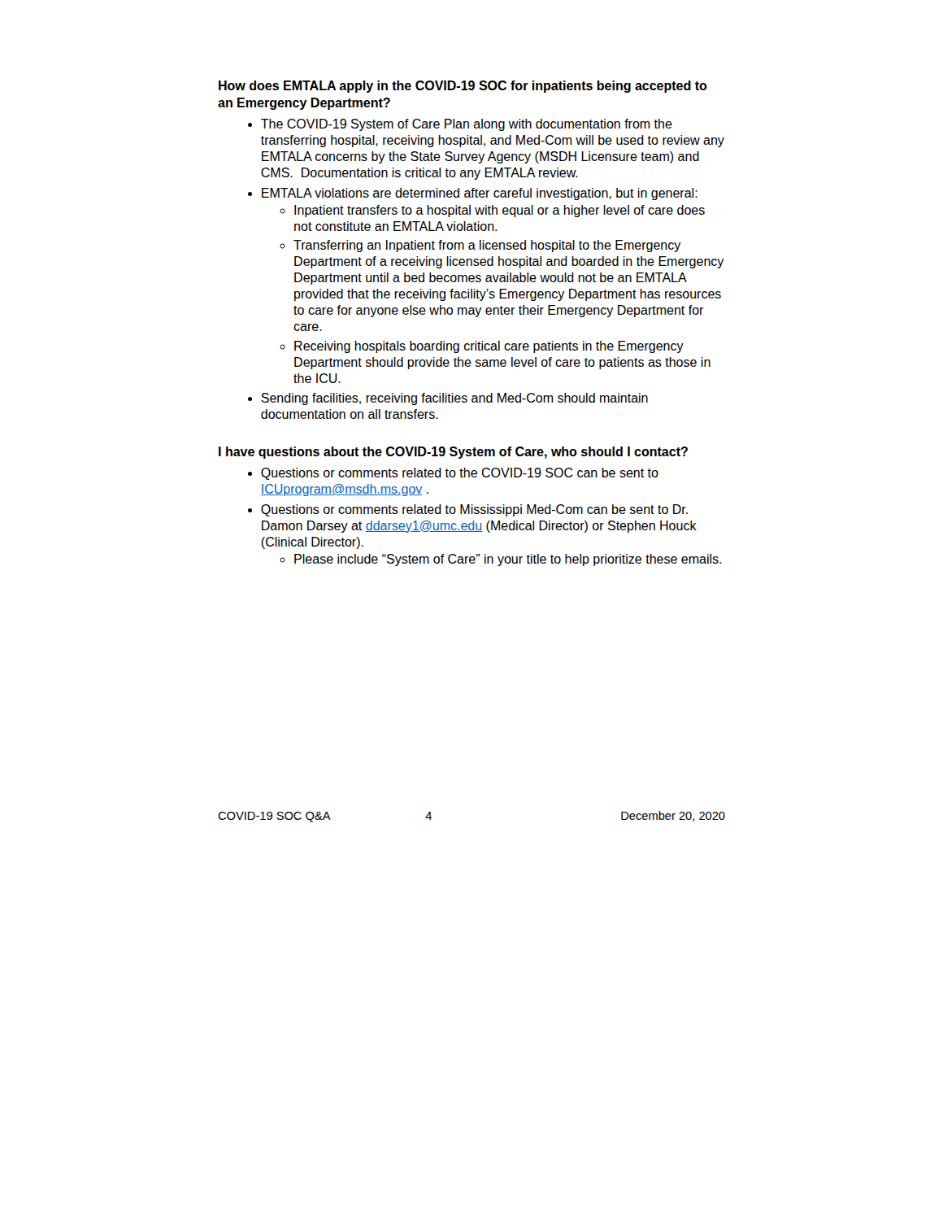How does EMTALA apply in the COVID-19 SOC for inpatients being accepted to an Emergency Department?
The COVID-19 System of Care Plan along with documentation from the transferring hospital, receiving hospital, and Med-Com will be used to review any EMTALA concerns by the State Survey Agency (MSDH Licensure team) and CMS. Documentation is critical to any EMTALA review.
EMTALA violations are determined after careful investigation, but in general:
Inpatient transfers to a hospital with equal or a higher level of care does not constitute an EMTALA violation.
Transferring an Inpatient from a licensed hospital to the Emergency Department of a receiving licensed hospital and boarded in the Emergency Department until a bed becomes available would not be an EMTALA provided that the receiving facility’s Emergency Department has resources to care for anyone else who may enter their Emergency Department for care.
Receiving hospitals boarding critical care patients in the Emergency Department should provide the same level of care to patients as those in the ICU.
Sending facilities, receiving facilities and Med-Com should maintain documentation on all transfers.
I have questions about the COVID-19 System of Care, who should I contact?
Questions or comments related to the COVID-19 SOC can be sent to ICUprogram@msdh.ms.gov .
Questions or comments related to Mississippi Med-Com can be sent to Dr. Damon Darsey at ddarsey1@umc.edu (Medical Director) or Stephen Houck (Clinical Director).
Please include “System of Care” in your title to help prioritize these emails.
COVID-19 SOC Q&A 4 December 20, 2020